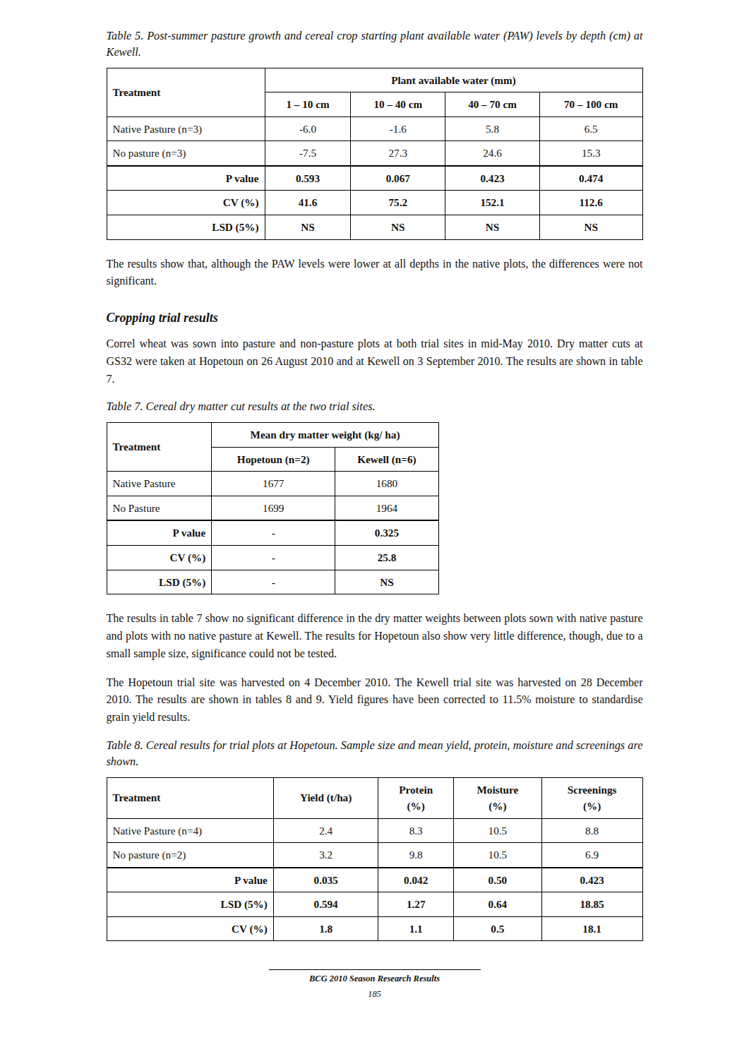Table 5. Post-summer pasture growth and cereal crop starting plant available water (PAW) levels by depth (cm) at Kewell.
| Treatment | Plant available water (mm) |
| --- | --- |
| 1 – 10 cm | 10 – 40 cm | 40 – 70 cm | 70 – 100 cm |
| Native Pasture (n=3) | -6.0 | -1.6 | 5.8 | 6.5 |
| No pasture (n=3) | -7.5 | 27.3 | 24.6 | 15.3 |
| P value | 0.593 | 0.067 | 0.423 | 0.474 |
| CV (%) | 41.6 | 75.2 | 152.1 | 112.6 |
| LSD (5%) | NS | NS | NS | NS |
The results show that, although the PAW levels were lower at all depths in the native plots, the differences were not significant.
Cropping trial results
Correl wheat was sown into pasture and non-pasture plots at both trial sites in mid-May 2010. Dry matter cuts at GS32 were taken at Hopetoun on 26 August 2010 and at Kewell on 3 September 2010. The results are shown in table 7.
Table 7. Cereal dry matter cut results at the two trial sites.
| Treatment | Mean dry matter weight (kg/ ha) |
| --- | --- |
| Hopetoun (n=2) | Kewell (n=6) |
| Native Pasture | 1677 | 1680 |
| No Pasture | 1699 | 1964 |
| P value | - | 0.325 |
| CV (%) | - | 25.8 |
| LSD (5%) | - | NS |
The results in table 7 show no significant difference in the dry matter weights between plots sown with native pasture and plots with no native pasture at Kewell. The results for Hopetoun also show very little difference, though, due to a small sample size, significance could not be tested.
The Hopetoun trial site was harvested on 4 December 2010. The Kewell trial site was harvested on 28 December 2010. The results are shown in tables 8 and 9. Yield figures have been corrected to 11.5% moisture to standardise grain yield results.
Table 8. Cereal results for trial plots at Hopetoun. Sample size and mean yield, protein, moisture and screenings are shown.
| Treatment | Yield (t/ha) | Protein (%) | Moisture (%) | Screenings (%) |
| --- | --- | --- | --- | --- |
| Native Pasture (n=4) | 2.4 | 8.3 | 10.5 | 8.8 |
| No pasture (n=2) | 3.2 | 9.8 | 10.5 | 6.9 |
| P value | 0.035 | 0.042 | 0.50 | 0.423 |
| LSD (5%) | 0.594 | 1.27 | 0.64 | 18.85 |
| CV (%) | 1.8 | 1.1 | 0.5 | 18.1 |
BCG 2010 Season Research Results
185